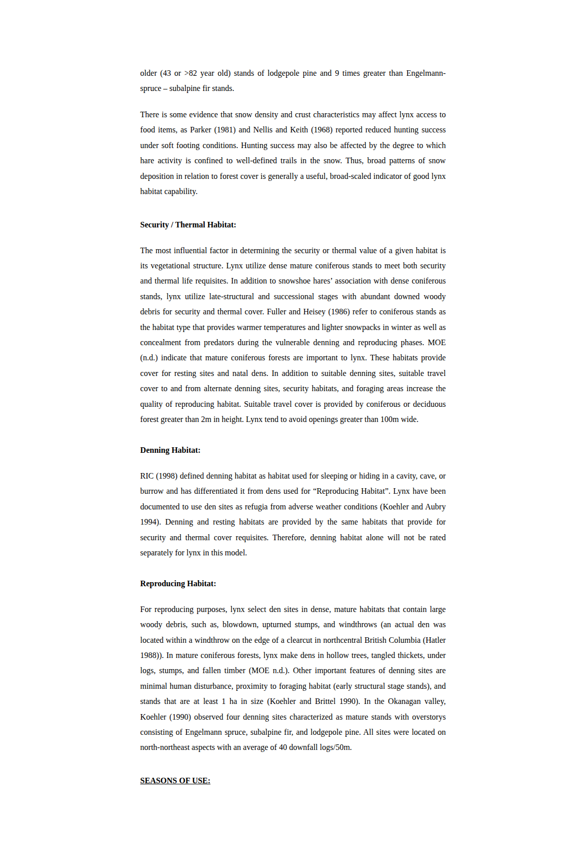older (43 or >82 year old) stands of lodgepole pine and 9 times greater than Engelmann-spruce – subalpine fir stands.
There is some evidence that snow density and crust characteristics may affect lynx access to food items, as Parker (1981) and Nellis and Keith (1968) reported reduced hunting success under soft footing conditions. Hunting success may also be affected by the degree to which hare activity is confined to well-defined trails in the snow. Thus, broad patterns of snow deposition in relation to forest cover is generally a useful, broad-scaled indicator of good lynx habitat capability.
Security / Thermal Habitat:
The most influential factor in determining the security or thermal value of a given habitat is its vegetational structure. Lynx utilize dense mature coniferous stands to meet both security and thermal life requisites. In addition to snowshoe hares’ association with dense coniferous stands, lynx utilize late-structural and successional stages with abundant downed woody debris for security and thermal cover. Fuller and Heisey (1986) refer to coniferous stands as the habitat type that provides warmer temperatures and lighter snowpacks in winter as well as concealment from predators during the vulnerable denning and reproducing phases. MOE (n.d.) indicate that mature coniferous forests are important to lynx. These habitats provide cover for resting sites and natal dens. In addition to suitable denning sites, suitable travel cover to and from alternate denning sites, security habitats, and foraging areas increase the quality of reproducing habitat. Suitable travel cover is provided by coniferous or deciduous forest greater than 2m in height. Lynx tend to avoid openings greater than 100m wide.
Denning Habitat:
RIC (1998) defined denning habitat as habitat used for sleeping or hiding in a cavity, cave, or burrow and has differentiated it from dens used for “Reproducing Habitat”. Lynx have been documented to use den sites as refugia from adverse weather conditions (Koehler and Aubry 1994). Denning and resting habitats are provided by the same habitats that provide for security and thermal cover requisites. Therefore, denning habitat alone will not be rated separately for lynx in this model.
Reproducing Habitat:
For reproducing purposes, lynx select den sites in dense, mature habitats that contain large woody debris, such as, blowdown, upturned stumps, and windthrows (an actual den was located within a windthrow on the edge of a clearcut in northcentral British Columbia (Hatler 1988)). In mature coniferous forests, lynx make dens in hollow trees, tangled thickets, under logs, stumps, and fallen timber (MOE n.d.). Other important features of denning sites are minimal human disturbance, proximity to foraging habitat (early structural stage stands), and stands that are at least 1 ha in size (Koehler and Brittel 1990). In the Okanagan valley, Koehler (1990) observed four denning sites characterized as mature stands with overstorys consisting of Engelmann spruce, subalpine fir, and lodgepole pine. All sites were located on north-northeast aspects with an average of 40 downfall logs/50m.
SEASONS OF USE: